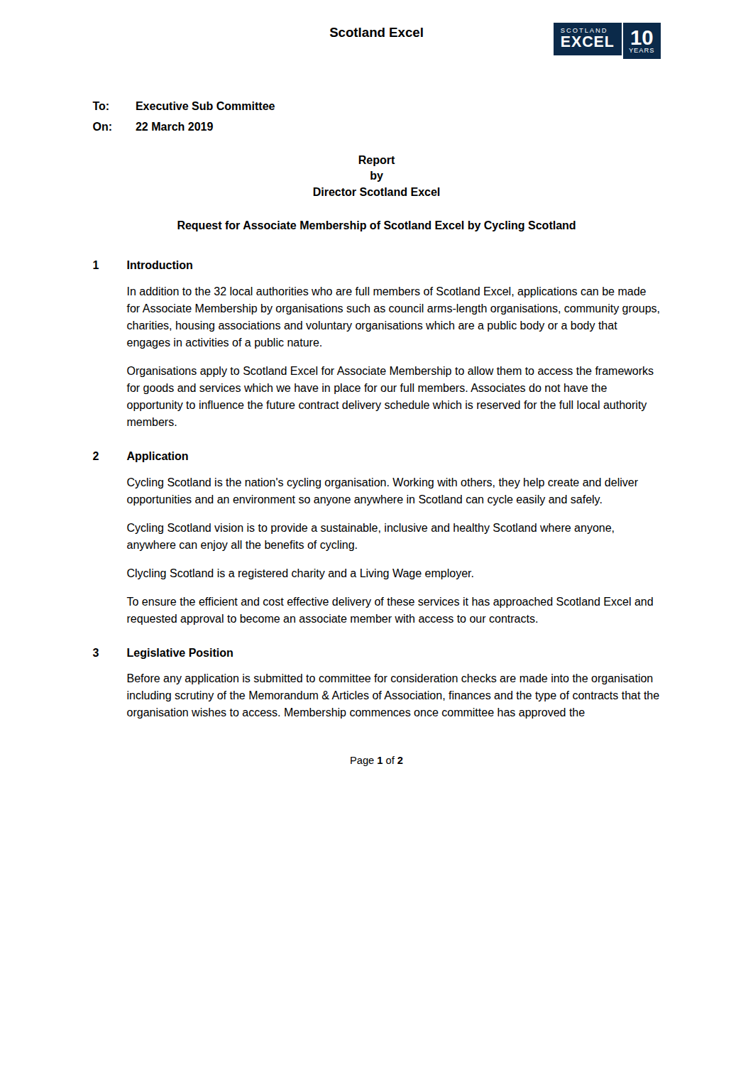SCOTLAND EXCEL 10 YEARS
Scotland Excel
To: Executive Sub Committee
On: 22 March 2019
Report
by
Director Scotland Excel
Request for Associate Membership of Scotland Excel by Cycling Scotland
1 Introduction
In addition to the 32 local authorities who are full members of Scotland Excel, applications can be made for Associate Membership by organisations such as council arms-length organisations, community groups, charities, housing associations and voluntary organisations which are a public body or a body that engages in activities of a public nature.
Organisations apply to Scotland Excel for Associate Membership to allow them to access the frameworks for goods and services which we have in place for our full members. Associates do not have the opportunity to influence the future contract delivery schedule which is reserved for the full local authority members.
2 Application
Cycling Scotland is the nation's cycling organisation. Working with others, they help create and deliver opportunities and an environment so anyone anywhere in Scotland can cycle easily and safely.
Cycling Scotland vision is to provide a sustainable, inclusive and healthy Scotland where anyone, anywhere can enjoy all the benefits of cycling.
Clycling Scotland is a registered charity and a Living Wage employer.
To ensure the efficient and cost effective delivery of these services it has approached Scotland Excel and requested approval to become an associate member with access to our contracts.
3 Legislative Position
Before any application is submitted to committee for consideration checks are made into the organisation including scrutiny of the Memorandum & Articles of Association, finances and the type of contracts that the organisation wishes to access. Membership commences once committee has approved the
Page 1 of 2